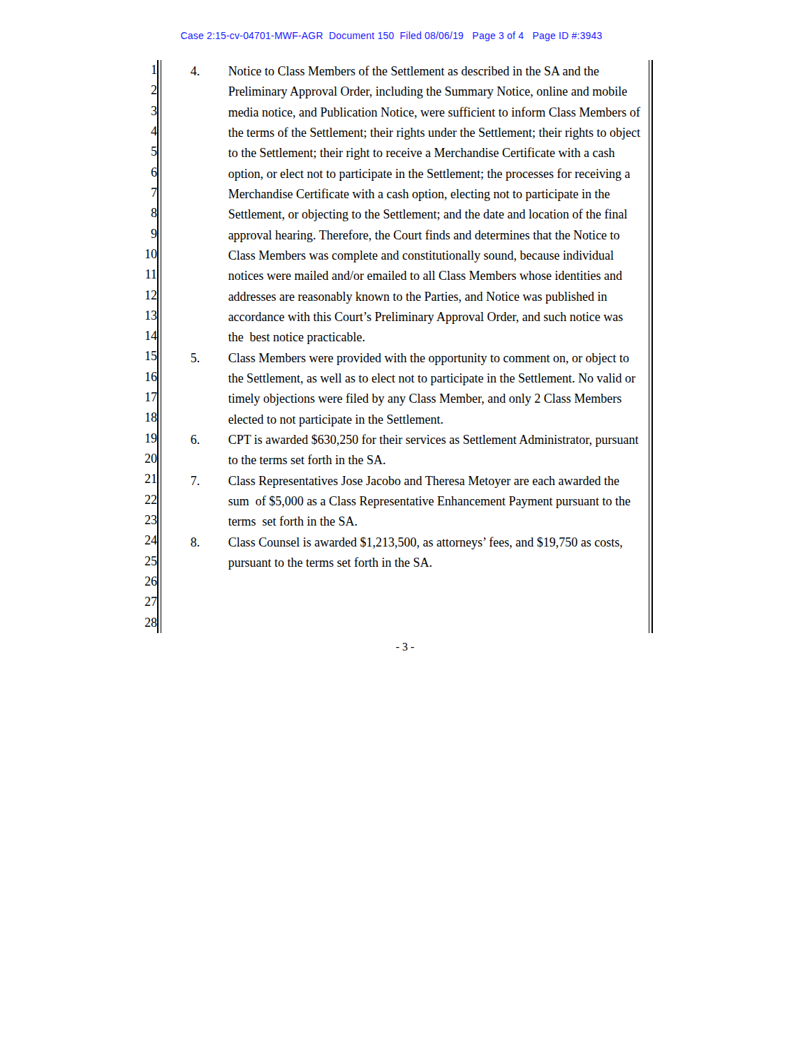Case 2:15-cv-04701-MWF-AGR Document 150 Filed 08/06/19 Page 3 of 4 Page ID #:3943
1
2
3
4
5
6
7
8
9
10
11
12
13
14
15
16
17
18
19
20
21
22
23
24
25
26
27
28
4.
Notice to Class Members of the Settlement as described in the SA and the Preliminary Approval Order, including the Summary Notice, online and mobile media notice, and Publication Notice, were sufficient to inform Class Members of the terms of the Settlement; their rights under the Settlement; their rights to object to the Settlement; their right to receive a Merchandise Certificate with a cash option, or elect not to participate in the Settlement; the processes for receiving a Merchandise Certificate with a cash option, electing not to participate in the Settlement, or objecting to the Settlement; and the date and location of the final approval hearing. Therefore, the Court finds and determines that the Notice to Class Members was complete and constitutionally sound, because individual notices were mailed and/or emailed to all Class Members whose identities and addresses are reasonably known to the Parties, and Notice was published in accordance with this Court’s Preliminary Approval Order, and such notice was the best notice practicable.
5.
Class Members were provided with the opportunity to comment on, or object to the Settlement, as well as to elect not to participate in the Settlement. No valid or timely objections were filed by any Class Member, and only 2 Class Members elected to not participate in the Settlement.
6.
CPT is awarded $630,250 for their services as Settlement Administrator, pursuant to the terms set forth in the SA.
7.
Class Representatives Jose Jacobo and Theresa Metoyer are each awarded the sum of $5,000 as a Class Representative Enhancement Payment pursuant to the terms set forth in the SA.
8.
Class Counsel is awarded $1,213,500, as attorneys’ fees, and $19,750 as costs, pursuant to the terms set forth in the SA.
- 3 -